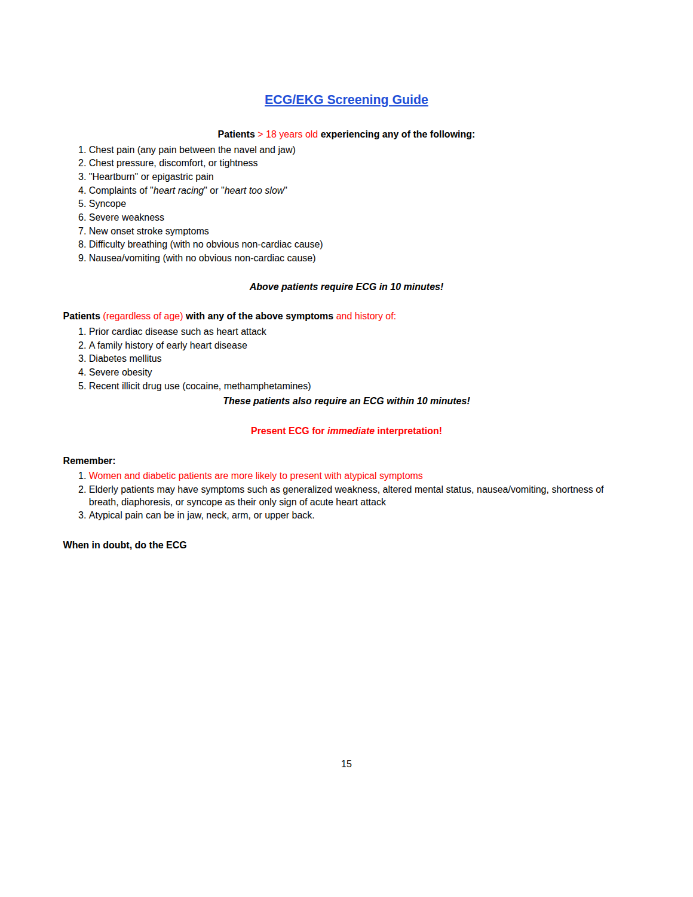ECG/EKG Screening Guide
Patients > 18 years old experiencing any of the following:
Chest pain (any pain between the navel and jaw)
Chest pressure, discomfort, or tightness
"Heartburn" or epigastric pain
Complaints of "heart racing" or "heart too slow"
Syncope
Severe weakness
New onset stroke symptoms
Difficulty breathing (with no obvious non-cardiac cause)
Nausea/vomiting (with no obvious non-cardiac cause)
Above patients require ECG in 10 minutes!
Patients (regardless of age) with any of the above symptoms and history of:
Prior cardiac disease such as heart attack
A family history of early heart disease
Diabetes mellitus
Severe obesity
Recent illicit drug use (cocaine, methamphetamines)
These patients also require an ECG within 10 minutes!
Present ECG for immediate interpretation!
Remember:
Women and diabetic patients are more likely to present with atypical symptoms
Elderly patients may have symptoms such as generalized weakness, altered mental status, nausea/vomiting, shortness of breath, diaphoresis, or syncope as their only sign of acute heart attack
Atypical pain can be in jaw, neck, arm, or upper back.
When in doubt, do the ECG
15